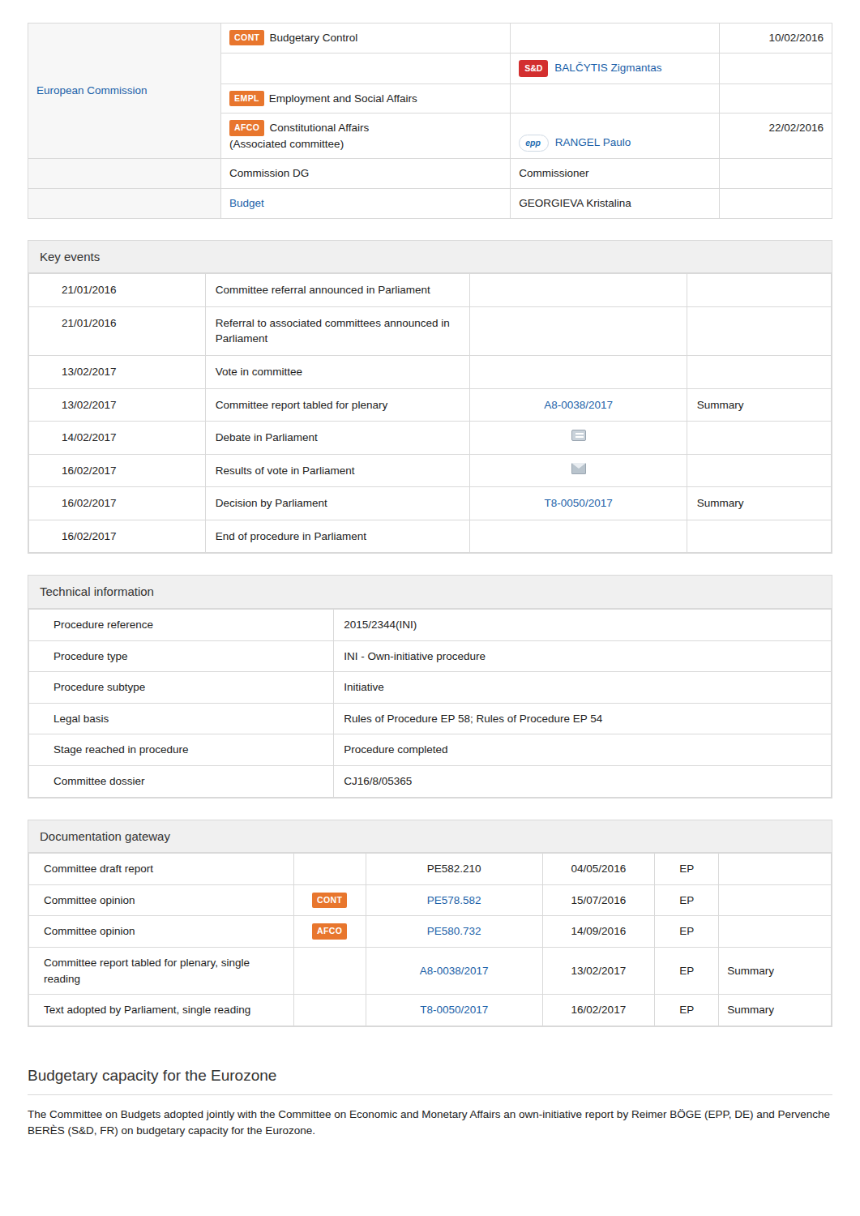| European Commission | CONT Budgetary Control | | 10/02/2016 |
| | S&D BALČYTIS Zigmantas | |
| EMPL Employment and Social Affairs | | |
| AFCO Constitutional Affairs (Associated committee) | epp RANGEL Paulo | 22/02/2016 |
| | Commission DG | Commissioner | |
| | Budget | GEORGIEVA Kristalina | |
Key events
| 21/01/2016 | Committee referral announced in Parliament | | |
| 21/01/2016 | Referral to associated committees announced in Parliament | | |
| 13/02/2017 | Vote in committee | | |
| 13/02/2017 | Committee report tabled for plenary | A8-0038/2017 | Summary |
| 14/02/2017 | Debate in Parliament | | |
| 16/02/2017 | Results of vote in Parliament | | |
| 16/02/2017 | Decision by Parliament | T8-0050/2017 | Summary |
| 16/02/2017 | End of procedure in Parliament | | |
Technical information
| Procedure reference | 2015/2344(INI) |
| Procedure type | INI - Own-initiative procedure |
| Procedure subtype | Initiative |
| Legal basis | Rules of Procedure EP 58; Rules of Procedure EP 54 |
| Stage reached in procedure | Procedure completed |
| Committee dossier | CJ16/8/05365 |
Documentation gateway
| Committee draft report | | PE582.210 | 04/05/2016 | EP | |
| Committee opinion | CONT | PE578.582 | 15/07/2016 | EP | |
| Committee opinion | AFCO | PE580.732 | 14/09/2016 | EP | |
| Committee report tabled for plenary, single reading | | A8-0038/2017 | 13/02/2017 | EP | Summary |
| Text adopted by Parliament, single reading | | T8-0050/2017 | 16/02/2017 | EP | Summary |
Budgetary capacity for the Eurozone
The Committee on Budgets adopted jointly with the Committee on Economic and Monetary Affairs an own-initiative report by Reimer BÖGE (EPP, DE) and Pervenche BERÈS (S&D, FR) on budgetary capacity for the Eurozone.